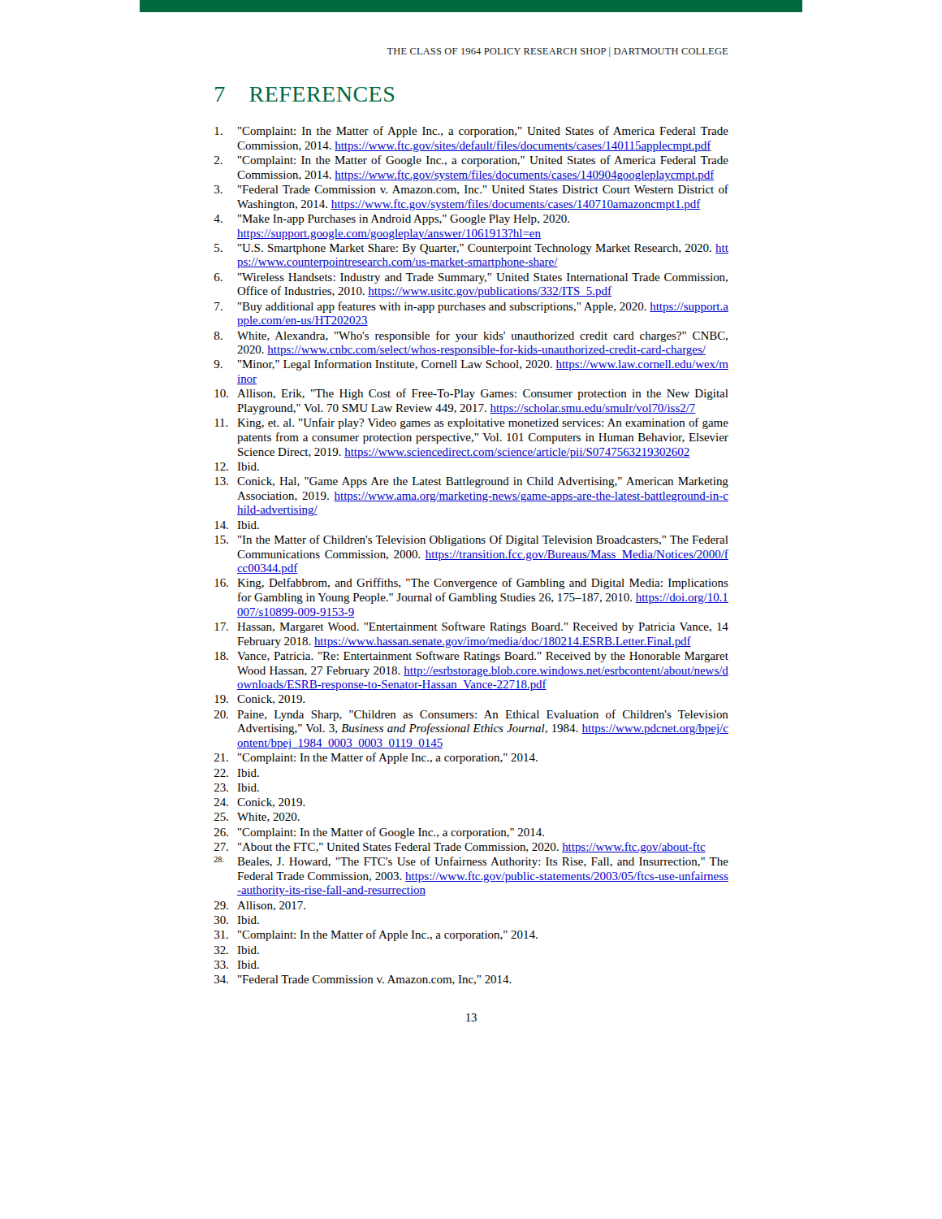THE CLASS OF 1964 POLICY RESEARCH SHOP | DARTMOUTH COLLEGE
7 REFERENCES
1."Complaint: In the Matter of Apple Inc., a corporation," United States of America Federal Trade Commission, 2014. https://www.ftc.gov/sites/default/files/documents/cases/140115applecmpt.pdf
2."Complaint: In the Matter of Google Inc., a corporation," United States of America Federal Trade Commission, 2014. https://www.ftc.gov/system/files/documents/cases/140904googleplaycmpt.pdf
3."Federal Trade Commission v. Amazon.com, Inc." United States District Court Western District of Washington, 2014. https://www.ftc.gov/system/files/documents/cases/140710amazoncmpt1.pdf
4."Make In-app Purchases in Android Apps," Google Play Help, 2020.
https://support.google.com/googleplay/answer/1061913?hl=en
5."U.S. Smartphone Market Share: By Quarter," Counterpoint Technology Market Research, 2020. https://www.counterpointresearch.com/us-market-smartphone-share/
6."Wireless Handsets: Industry and Trade Summary," United States International Trade Commission, Office of Industries, 2010. https://www.usitc.gov/publications/332/ITS_5.pdf
7."Buy additional app features with in-app purchases and subscriptions," Apple, 2020. https://support.apple.com/en-us/HT202023
8. White, Alexandra, "Who's responsible for your kids' unauthorized credit card charges?" CNBC, 2020. https://www.cnbc.com/select/whos-responsible-for-kids-unauthorized-credit-card-charges/
9."Minor," Legal Information Institute, Cornell Law School, 2020. https://www.law.cornell.edu/wex/minor
10. Allison, Erik, "The High Cost of Free-To-Play Games: Consumer protection in the New Digital Playground," Vol. 70 SMU Law Review 449, 2017. https://scholar.smu.edu/smulr/vol70/iss2/7
11. King, et. al. "Unfair play? Video games as exploitative monetized services: An examination of game patents from a consumer protection perspective," Vol. 101 Computers in Human Behavior, Elsevier Science Direct, 2019. https://www.sciencedirect.com/science/article/pii/S0747563219302602
12. Ibid.
13. Conick, Hal, "Game Apps Are the Latest Battleground in Child Advertising," American Marketing Association, 2019. https://www.ama.org/marketing-news/game-apps-are-the-latest-battleground-in-child-advertising/
14. Ibid.
15."In the Matter of Children's Television Obligations Of Digital Television Broadcasters," The Federal Communications Commission, 2000. https://transition.fcc.gov/Bureaus/Mass_Media/Notices/2000/fcc00344.pdf
16. King, Delfabbrom, and Griffiths, "The Convergence of Gambling and Digital Media: Implications for Gambling in Young People." Journal of Gambling Studies 26, 175–187, 2010. https://doi.org/10.1007/s10899-009-9153-9
17. Hassan, Margaret Wood. "Entertainment Software Ratings Board." Received by Patricia Vance, 14 February 2018. https://www.hassan.senate.gov/imo/media/doc/180214.ESRB.Letter.Final.pdf
18. Vance, Patricia. "Re: Entertainment Software Ratings Board." Received by the Honorable Margaret Wood Hassan, 27 February 2018. http://esrbstorage.blob.core.windows.net/esrbcontent/about/news/downloads/ESRB-response-to-Senator-Hassan_Vance-22718.pdf
19. Conick, 2019.
20. Paine, Lynda Sharp, "Children as Consumers: An Ethical Evaluation of Children's Television Advertising," Vol. 3, Business and Professional Ethics Journal, 1984. https://www.pdcnet.org/bpej/content/bpej_1984_0003_0003_0119_0145
21."Complaint: In the Matter of Apple Inc., a corporation," 2014.
22. Ibid.
23. Ibid.
24. Conick, 2019.
25. White, 2020.
26."Complaint: In the Matter of Google Inc., a corporation," 2014.
27."About the FTC," United States Federal Trade Commission, 2020. https://www.ftc.gov/about-ftc
28. Beales, J. Howard, "The FTC's Use of Unfairness Authority: Its Rise, Fall, and Insurrection," The Federal Trade Commission, 2003. https://www.ftc.gov/public-statements/2003/05/ftcs-use-unfairness-authority-its-rise-fall-and-resurrection
29. Allison, 2017.
30. Ibid.
31."Complaint: In the Matter of Apple Inc., a corporation," 2014.
32. Ibid.
33. Ibid.
34."Federal Trade Commission v. Amazon.com, Inc," 2014.
13